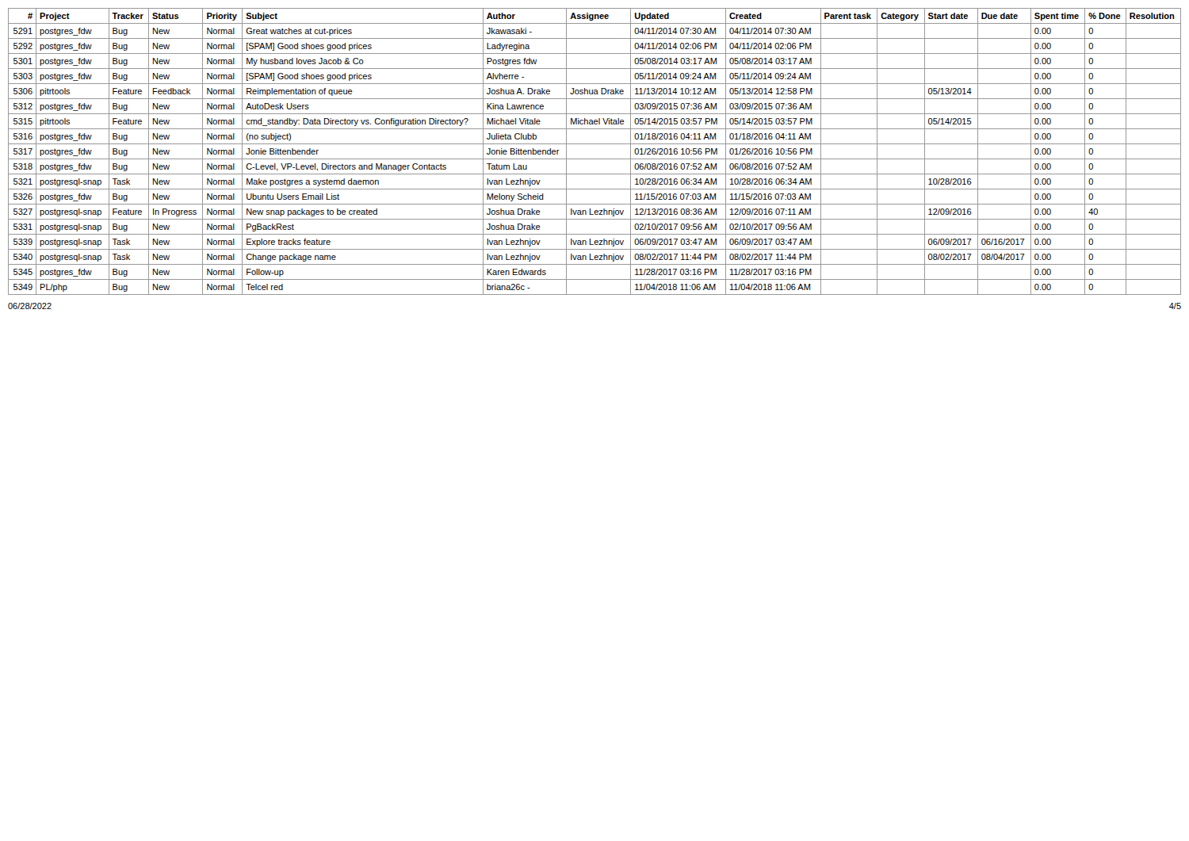| # | Project | Tracker | Status | Priority | Subject | Author | Assignee | Updated | Created | Parent task | Category | Start date | Due date | Spent time | % Done | Resolution |
| --- | --- | --- | --- | --- | --- | --- | --- | --- | --- | --- | --- | --- | --- | --- | --- | --- |
| 5291 | postgres_fdw | Bug | New | Normal | Great watches at cut-prices | Jkawasaki - | | 04/11/2014 07:30 AM | 04/11/2014 07:30 AM | | | | | 0.00 | 0 | |
| 5292 | postgres_fdw | Bug | New | Normal | [SPAM] Good shoes good prices | Ladyregina | | 04/11/2014 02:06 PM | 04/11/2014 02:06 PM | | | | | 0.00 | 0 | |
| 5301 | postgres_fdw | Bug | New | Normal | My husband loves Jacob & Co | Postgres fdw | | 05/08/2014 03:17 AM | 05/08/2014 03:17 AM | | | | | 0.00 | 0 | |
| 5303 | postgres_fdw | Bug | New | Normal | [SPAM] Good shoes good prices | Alvherre - | | 05/11/2014 09:24 AM | 05/11/2014 09:24 AM | | | | | 0.00 | 0 | |
| 5306 | pitrtools | Feature | Feedback | Normal | Reimplementation of queue | Joshua A. Drake | Joshua Drake | 11/13/2014 10:12 AM | 05/13/2014 12:58 PM | | | 05/13/2014 | | 0.00 | 0 | |
| 5312 | postgres_fdw | Bug | New | Normal | AutoDesk Users | Kina Lawrence | | 03/09/2015 07:36 AM | 03/09/2015 07:36 AM | | | | | 0.00 | 0 | |
| 5315 | pitrtools | Feature | New | Normal | cmd_standby: Data Directory vs. Configuration Directory? | Michael Vitale | Michael Vitale | 05/14/2015 03:57 PM | 05/14/2015 03:57 PM | | | 05/14/2015 | | 0.00 | 0 | |
| 5316 | postgres_fdw | Bug | New | Normal | (no subject) | Julieta Clubb | | 01/18/2016 04:11 AM | 01/18/2016 04:11 AM | | | | | 0.00 | 0 | |
| 5317 | postgres_fdw | Bug | New | Normal | Jonie Bittenbender | Jonie Bittenbender | | 01/26/2016 10:56 PM | 01/26/2016 10:56 PM | | | | | 0.00 | 0 | |
| 5318 | postgres_fdw | Bug | New | Normal | C-Level, VP-Level, Directors and Manager Contacts | Tatum Lau | | 06/08/2016 07:52 AM | 06/08/2016 07:52 AM | | | | | 0.00 | 0 | |
| 5321 | postgresql-snap | Task | New | Normal | Make postgres a systemd daemon | Ivan Lezhnjov | | 10/28/2016 06:34 AM | 10/28/2016 06:34 AM | | | 10/28/2016 | | 0.00 | 0 | |
| 5326 | postgres_fdw | Bug | New | Normal | Ubuntu Users Email List | Melony Scheid | | 11/15/2016 07:03 AM | 11/15/2016 07:03 AM | | | | | 0.00 | 0 | |
| 5327 | postgresql-snap | Feature | In Progress | Normal | New snap packages to be created | Joshua Drake | Ivan Lezhnjov | 12/13/2016 08:36 AM | 12/09/2016 07:11 AM | | | 12/09/2016 | | 0.00 | 40 | |
| 5331 | postgresql-snap | Bug | New | Normal | PgBackRest | Joshua Drake | | 02/10/2017 09:56 AM | 02/10/2017 09:56 AM | | | | | 0.00 | 0 | |
| 5339 | postgresql-snap | Task | New | Normal | Explore tracks feature | Ivan Lezhnjov | Ivan Lezhnjov | 06/09/2017 03:47 AM | 06/09/2017 03:47 AM | | | 06/09/2017 | 06/16/2017 | 0.00 | 0 | |
| 5340 | postgresql-snap | Task | New | Normal | Change package name | Ivan Lezhnjov | Ivan Lezhnjov | 08/02/2017 11:44 PM | 08/02/2017 11:44 PM | | | 08/02/2017 | 08/04/2017 | 0.00 | 0 | |
| 5345 | postgres_fdw | Bug | New | Normal | Follow-up | Karen Edwards | | 11/28/2017 03:16 PM | 11/28/2017 03:16 PM | | | | | 0.00 | 0 | |
| 5349 | PL/php | Bug | New | Normal | Telcel red | briana26c - | | 11/04/2018 11:06 AM | 11/04/2018 11:06 AM | | | | | 0.00 | 0 | |
06/28/2022 4/5